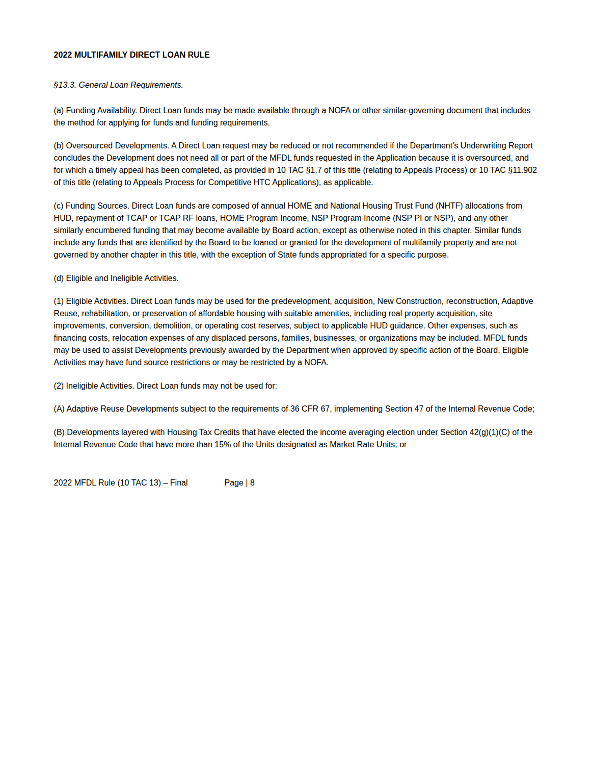2022 MULTIFAMILY DIRECT LOAN RULE
§13.3. General Loan Requirements.
(a) Funding Availability. Direct Loan funds may be made available through a NOFA or other similar governing document that includes the method for applying for funds and funding requirements.
(b) Oversourced Developments. A Direct Loan request may be reduced or not recommended if the Department's Underwriting Report concludes the Development does not need all or part of the MFDL funds requested in the Application because it is oversourced, and for which a timely appeal has been completed, as provided in 10 TAC §1.7 of this title (relating to Appeals Process) or 10 TAC §11.902 of this title (relating to Appeals Process for Competitive HTC Applications), as applicable.
(c) Funding Sources. Direct Loan funds are composed of annual HOME and National Housing Trust Fund (NHTF) allocations from HUD, repayment of TCAP or TCAP RF loans, HOME Program Income, NSP Program Income (NSP PI or NSP), and any other similarly encumbered funding that may become available by Board action, except as otherwise noted in this chapter. Similar funds include any funds that are identified by the Board to be loaned or granted for the development of multifamily property and are not governed by another chapter in this title, with the exception of State funds appropriated for a specific purpose.
(d) Eligible and Ineligible Activities.
(1) Eligible Activities. Direct Loan funds may be used for the predevelopment, acquisition, New Construction, reconstruction, Adaptive Reuse, rehabilitation, or preservation of affordable housing with suitable amenities, including real property acquisition, site improvements, conversion, demolition, or operating cost reserves, subject to applicable HUD guidance. Other expenses, such as financing costs, relocation expenses of any displaced persons, families, businesses, or organizations may be included. MFDL funds may be used to assist Developments previously awarded by the Department when approved by specific action of the Board. Eligible Activities may have fund source restrictions or may be restricted by a NOFA.
(2) Ineligible Activities. Direct Loan funds may not be used for:
(A) Adaptive Reuse Developments subject to the requirements of 36 CFR 67, implementing Section 47 of the Internal Revenue Code;
(B) Developments layered with Housing Tax Credits that have elected the income averaging election under Section 42(g)(1)(C) of the Internal Revenue Code that have more than 15% of the Units designated as Market Rate Units; or
2022 MFDL Rule (10 TAC 13) – Final Page | 8